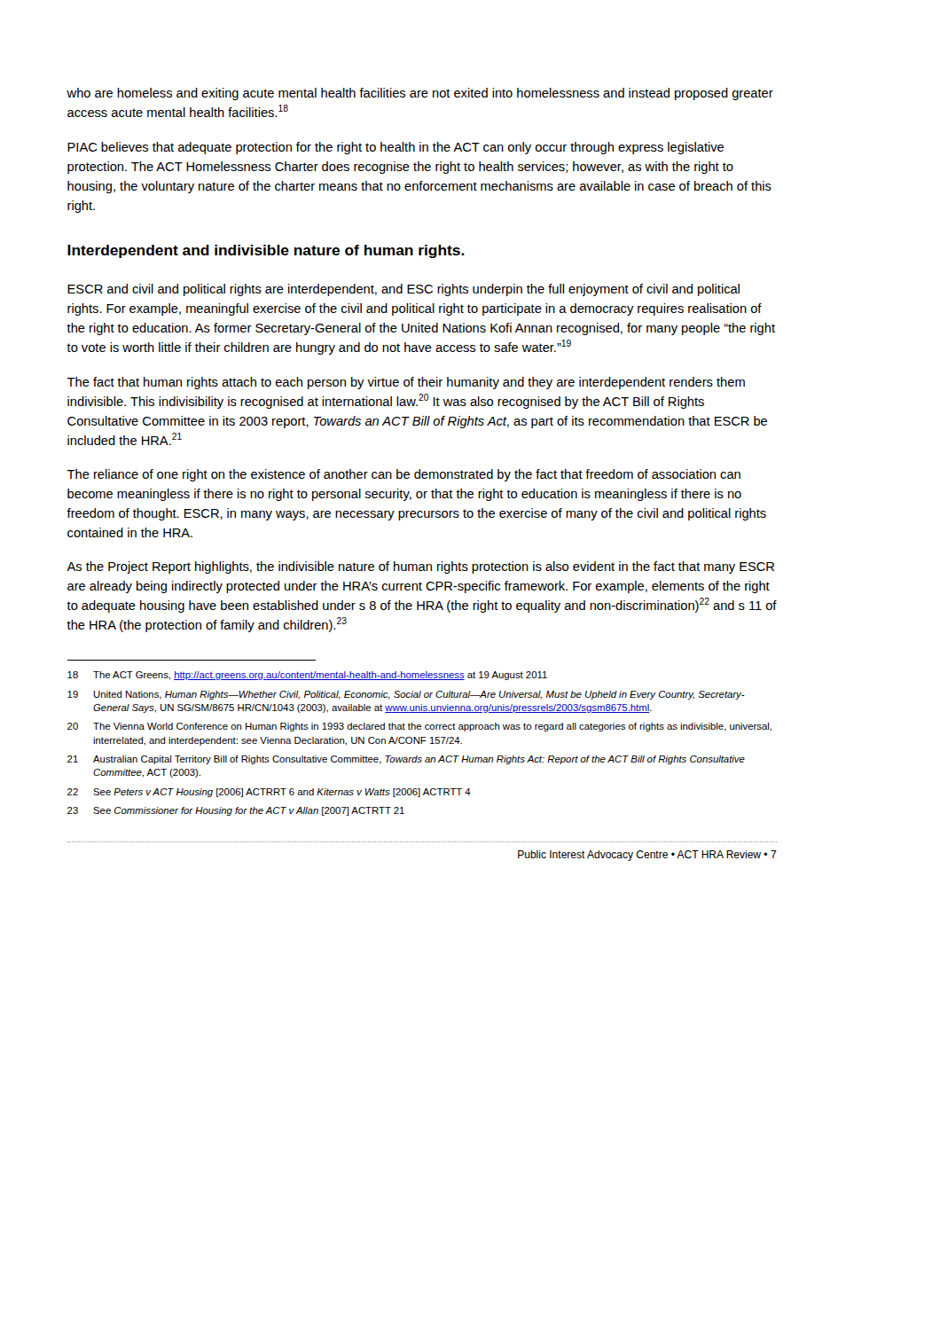who are homeless and exiting acute mental health facilities are not exited into homelessness and instead proposed greater access acute mental health facilities.18
PIAC believes that adequate protection for the right to health in the ACT can only occur through express legislative protection. The ACT Homelessness Charter does recognise the right to health services; however, as with the right to housing, the voluntary nature of the charter means that no enforcement mechanisms are available in case of breach of this right.
Interdependent and indivisible nature of human rights.
ESCR and civil and political rights are interdependent, and ESC rights underpin the full enjoyment of civil and political rights. For example, meaningful exercise of the civil and political right to participate in a democracy requires realisation of the right to education. As former Secretary-General of the United Nations Kofi Annan recognised, for many people “the right to vote is worth little if their children are hungry and do not have access to safe water.”19
The fact that human rights attach to each person by virtue of their humanity and they are interdependent renders them indivisible. This indivisibility is recognised at international law.20 It was also recognised by the ACT Bill of Rights Consultative Committee in its 2003 report, Towards an ACT Bill of Rights Act, as part of its recommendation that ESCR be included the HRA.21
The reliance of one right on the existence of another can be demonstrated by the fact that freedom of association can become meaningless if there is no right to personal security, or that the right to education is meaningless if there is no freedom of thought. ESCR, in many ways, are necessary precursors to the exercise of many of the civil and political rights contained in the HRA.
As the Project Report highlights, the indivisible nature of human rights protection is also evident in the fact that many ESCR are already being indirectly protected under the HRA’s current CPR-specific framework. For example, elements of the right to adequate housing have been established under s 8 of the HRA (the right to equality and non-discrimination)22 and s 11 of the HRA (the protection of family and children).23
18
The ACT Greens, http://act.greens.org.au/content/mental-health-and-homelessness at 19 August 2011
19
United Nations, Human Rights—Whether Civil, Political, Economic, Social or Cultural—Are Universal, Must be Upheld in Every Country, Secretary-General Says, UN SG/SM/8675 HR/CN/1043 (2003), available at www.unis.unvienna.org/unis/pressrels/2003/sgsm8675.html.
20
The Vienna World Conference on Human Rights in 1993 declared that the correct approach was to regard all categories of rights as indivisible, universal, interrelated, and interdependent: see Vienna Declaration, UN Con A/CONF 157/24.
21
Australian Capital Territory Bill of Rights Consultative Committee, Towards an ACT Human Rights Act: Report of the ACT Bill of Rights Consultative Committee, ACT (2003).
22
See Peters v ACT Housing [2006] ACTRRT 6 and Kiternas v Watts [2006] ACTRTT 4
23
See Commissioner for Housing for the ACT v Allan [2007] ACTRTT 21
Public Interest Advocacy Centre • ACT HRA Review • 7